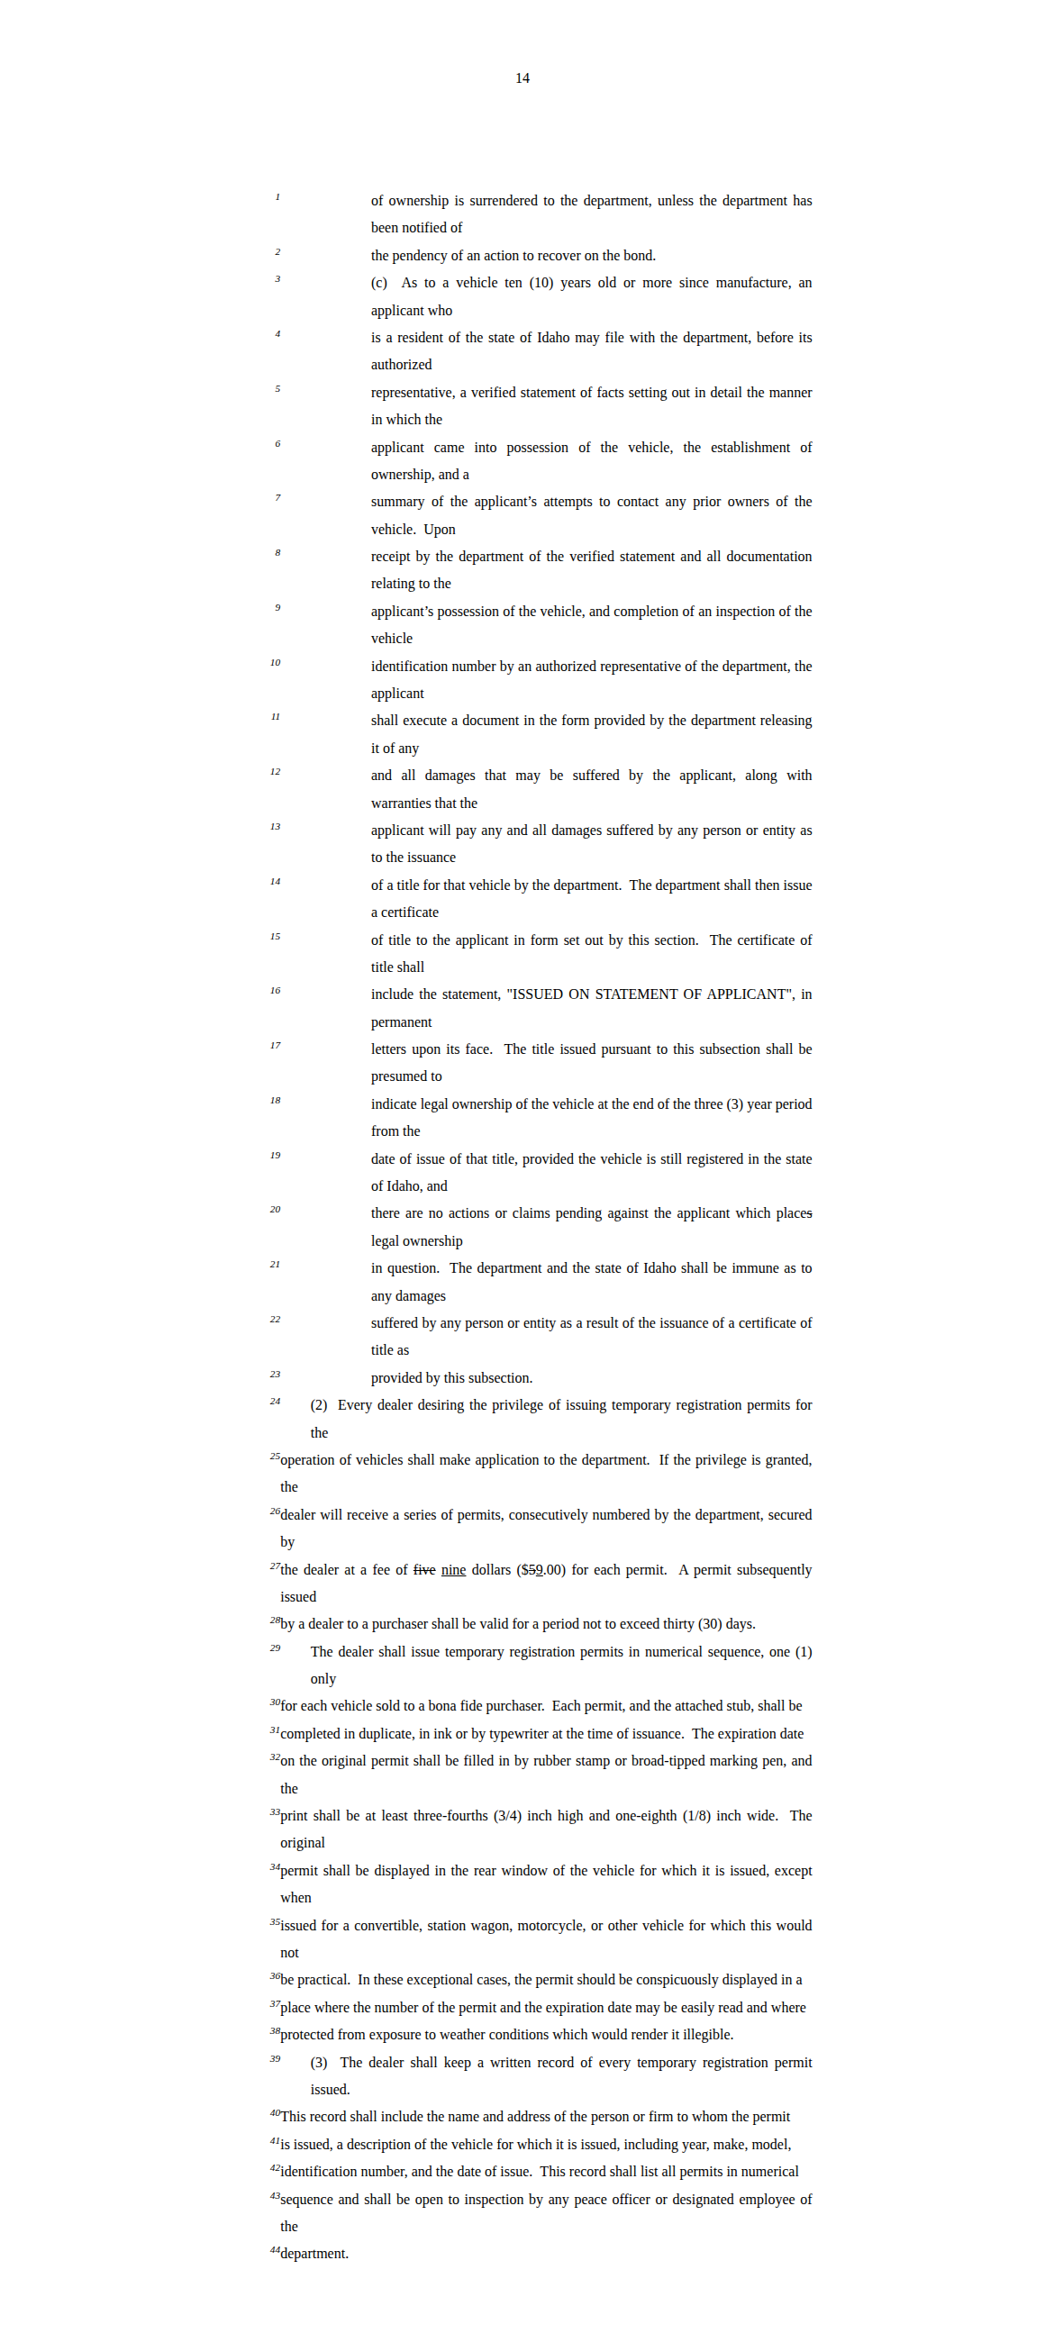14
| 1 | of ownership is surrendered to the department, unless the department has been notified of |
| 2 | the pendency of an action to recover on the bond. |
| 3 | (c) As to a vehicle ten (10) years old or more since manufacture, an applicant who |
| 4 | is a resident of the state of Idaho may file with the department, before its authorized |
| 5 | representative, a verified statement of facts setting out in detail the manner in which the |
| 6 | applicant came into possession of the vehicle, the establishment of ownership, and a |
| 7 | summary of the applicant’s attempts to contact any prior owners of the vehicle. Upon |
| 8 | receipt by the department of the verified statement and all documentation relating to the |
| 9 | applicant’s possession of the vehicle, and completion of an inspection of the vehicle |
| 10 | identification number by an authorized representative of the department, the applicant |
| 11 | shall execute a document in the form provided by the department releasing it of any |
| 12 | and all damages that may be suffered by the applicant, along with warranties that the |
| 13 | applicant will pay any and all damages suffered by any person or entity as to the issuance |
| 14 | of a title for that vehicle by the department. The department shall then issue a certificate |
| 15 | of title to the applicant in form set out by this section. The certificate of title shall |
| 16 | include the statement, "ISSUED ON STATEMENT OF APPLICANT", in permanent |
| 17 | letters upon its face. The title issued pursuant to this subsection shall be presumed to |
| 18 | indicate legal ownership of the vehicle at the end of the three (3) year period from the |
| 19 | date of issue of that title, provided the vehicle is still registered in the state of Idaho, and |
| 20 | there are no actions or claims pending against the applicant which place s legal ownership |
| 21 | in question. The department and the state of Idaho shall be immune as to any damages |
| 22 | suffered by any person or entity as a result of the issuance of a certificate of title as |
| 23 | provided by this subsection. |
| 24 | (2) Every dealer desiring the privilege of issuing temporary registration permits for the |
| 25 | operation of vehicles shall make application to the department. If the privilege is granted, the |
| 26 | dealer will receive a series of permits, consecutively numbered by the department, secured by |
| 27 | the dealer at a fee of five nine dollars ($ 5 9 .00) for each permit. A permit subsequently issued |
| 28 | by a dealer to a purchaser shall be valid for a period not to exceed thirty (30) days. |
| 29 | The dealer shall issue temporary registration permits in numerical sequence, one (1) only |
| 30 | for each vehicle sold to a bona fide purchaser. Each permit, and the attached stub, shall be |
| 31 | completed in duplicate, in ink or by typewriter at the time of issuance. The expiration date |
| 32 | on the original permit shall be filled in by rubber stamp or broad-tipped marking pen, and the |
| 33 | print shall be at least three-fourths (3/4) inch high and one-eighth (1/8) inch wide. The original |
| 34 | permit shall be displayed in the rear window of the vehicle for which it is issued, except when |
| 35 | issued for a convertible, station wagon, motorcycle, or other vehicle for which this would not |
| 36 | be practical. In these exceptional cases, the permit should be conspicuously displayed in a |
| 37 | place where the number of the permit and the expiration date may be easily read and where |
| 38 | protected from exposure to weather conditions which would render it illegible. |
| 39 | (3) The dealer shall keep a written record of every temporary registration permit issued. |
| 40 | This record shall include the name and address of the person or firm to whom the permit |
| 41 | is issued, a description of the vehicle for which it is issued, including year, make, model, |
| 42 | identification number, and the date of issue. This record shall list all permits in numerical |
| 43 | sequence and shall be open to inspection by any peace officer or designated employee of the |
| 44 | department. |